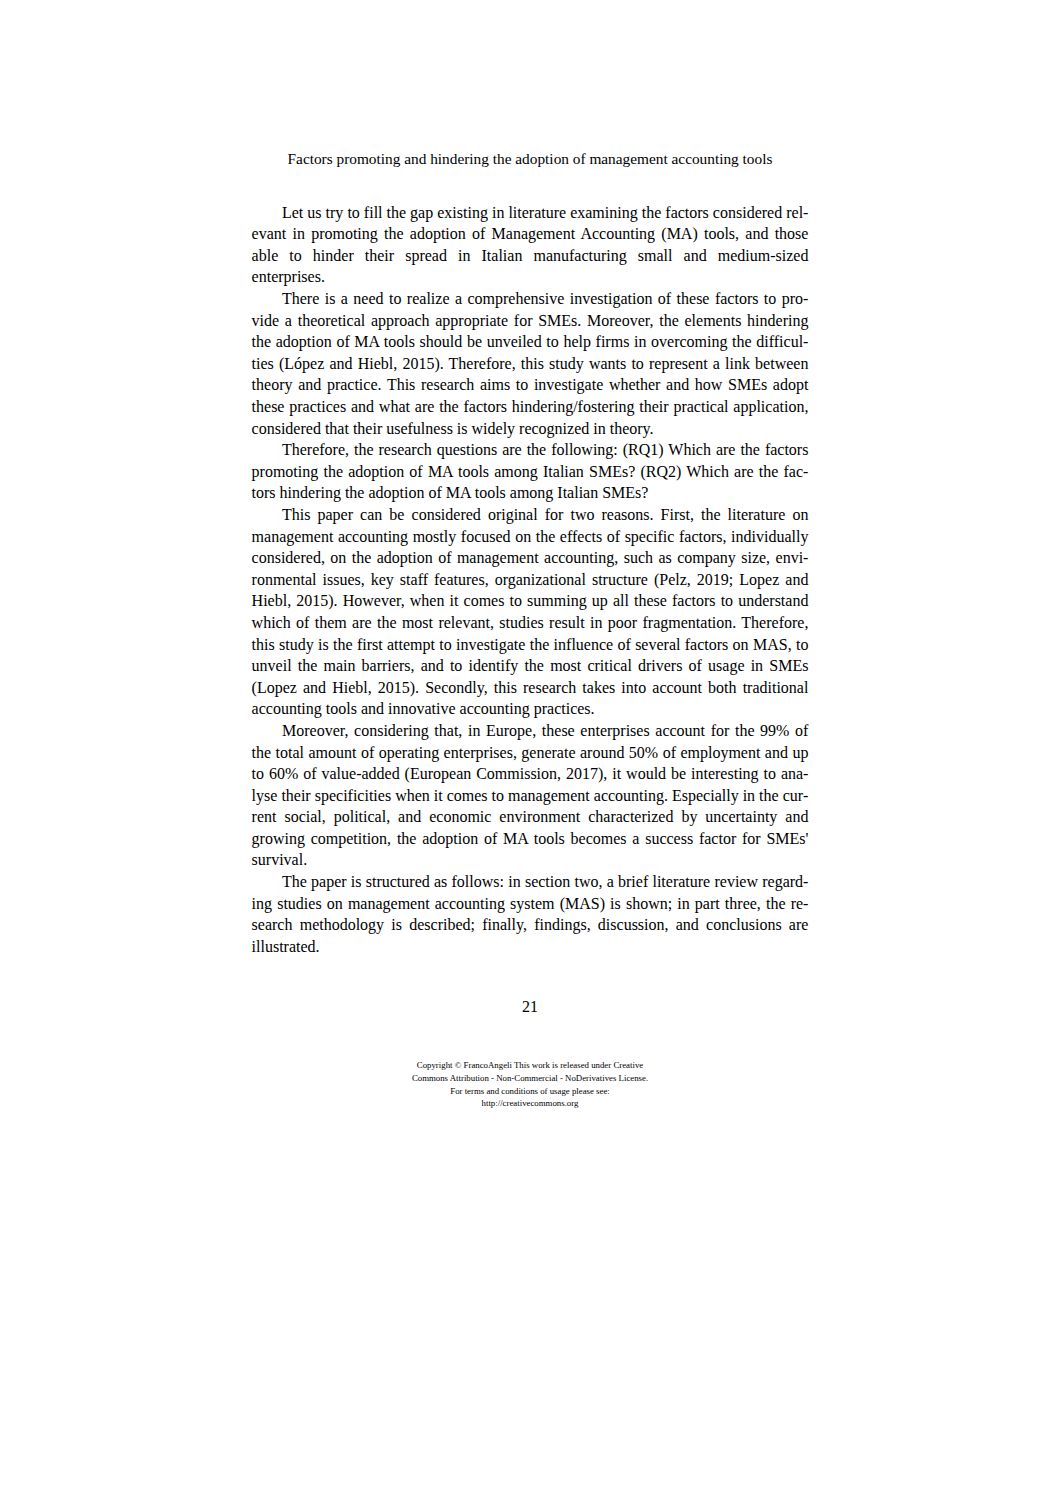Factors promoting and hindering the adoption of management accounting tools
Let us try to fill the gap existing in literature examining the factors considered relevant in promoting the adoption of Management Accounting (MA) tools, and those able to hinder their spread in Italian manufacturing small and medium-sized enterprises.
There is a need to realize a comprehensive investigation of these factors to provide a theoretical approach appropriate for SMEs. Moreover, the elements hindering the adoption of MA tools should be unveiled to help firms in overcoming the difficulties (López and Hiebl, 2015). Therefore, this study wants to represent a link between theory and practice. This research aims to investigate whether and how SMEs adopt these practices and what are the factors hindering/fostering their practical application, considered that their usefulness is widely recognized in theory.
Therefore, the research questions are the following: (RQ1) Which are the factors promoting the adoption of MA tools among Italian SMEs? (RQ2) Which are the factors hindering the adoption of MA tools among Italian SMEs?
This paper can be considered original for two reasons. First, the literature on management accounting mostly focused on the effects of specific factors, individually considered, on the adoption of management accounting, such as company size, environmental issues, key staff features, organizational structure (Pelz, 2019; Lopez and Hiebl, 2015). However, when it comes to summing up all these factors to understand which of them are the most relevant, studies result in poor fragmentation. Therefore, this study is the first attempt to investigate the influence of several factors on MAS, to unveil the main barriers, and to identify the most critical drivers of usage in SMEs (Lopez and Hiebl, 2015). Secondly, this research takes into account both traditional accounting tools and innovative accounting practices.
Moreover, considering that, in Europe, these enterprises account for the 99% of the total amount of operating enterprises, generate around 50% of employment and up to 60% of value-added (European Commission, 2017), it would be interesting to analyse their specificities when it comes to management accounting. Especially in the current social, political, and economic environment characterized by uncertainty and growing competition, the adoption of MA tools becomes a success factor for SMEs' survival.
The paper is structured as follows: in section two, a brief literature review regarding studies on management accounting system (MAS) is shown; in part three, the research methodology is described; finally, findings, discussion, and conclusions are illustrated.
21
Copyright © FrancoAngeli This work is released under Creative
Commons Attribution - Non-Commercial - NoDerivatives License.
For terms and conditions of usage please see:
http://creativecommons.org